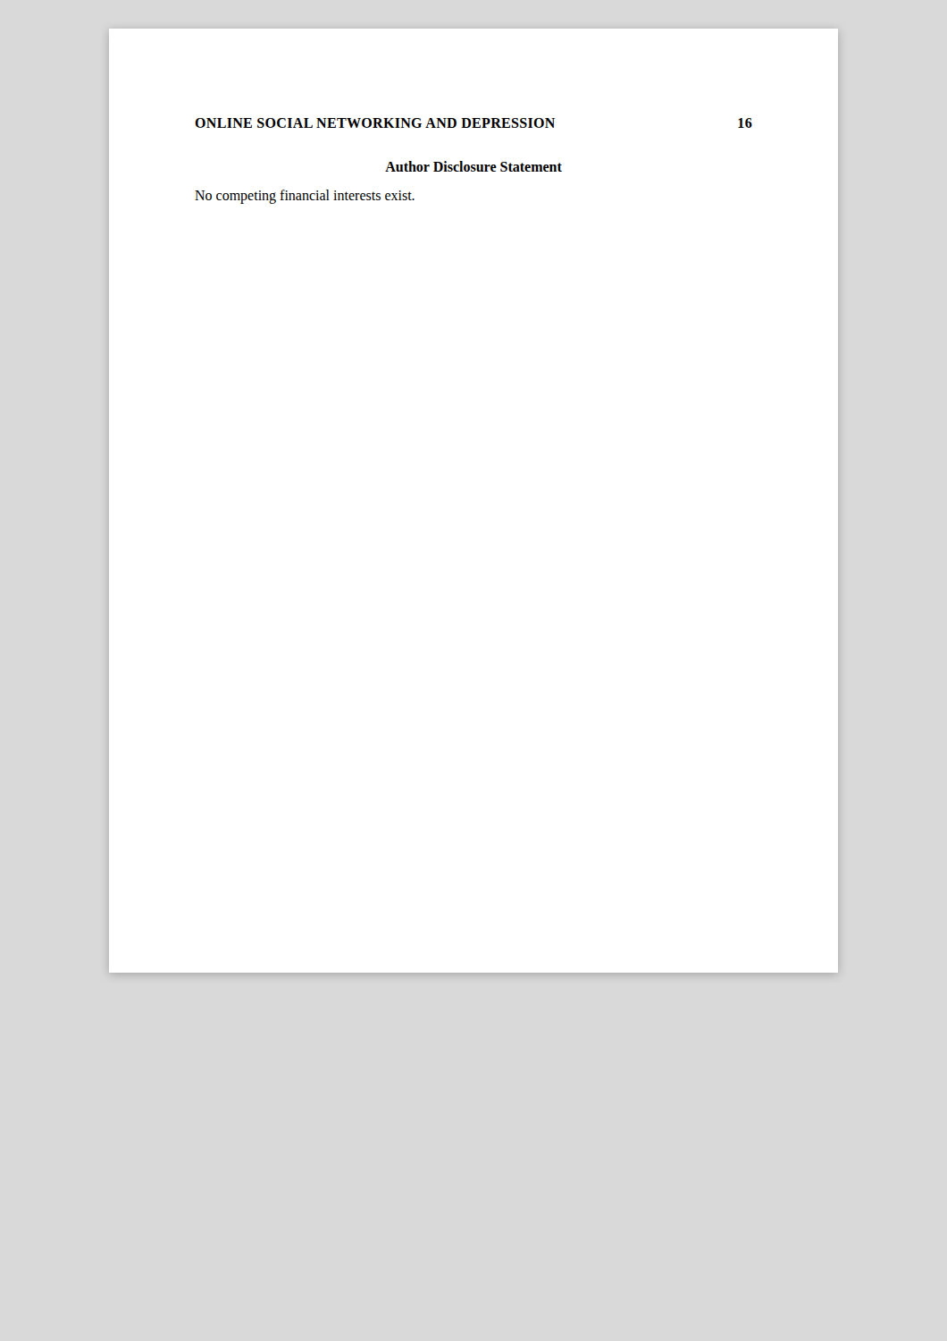Online Social Networking and Depression 16
Author Disclosure Statement
No competing financial interests exist.